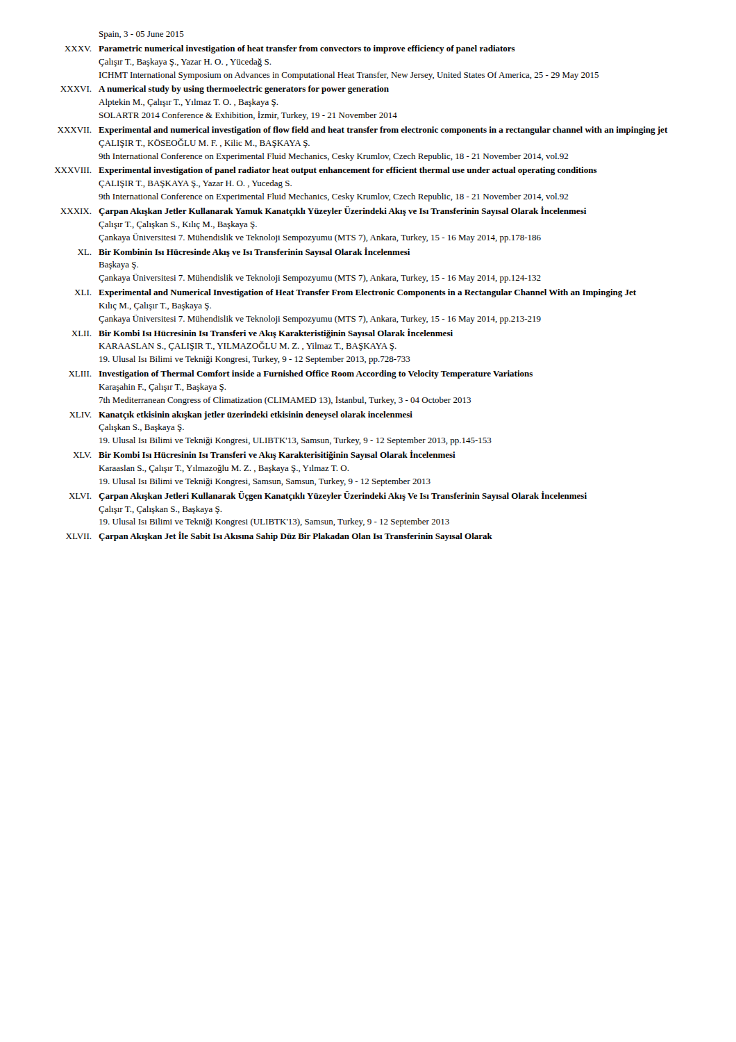| | Spain, 3 - 05 June 2015 |
| XXXV. | Parametric numerical investigation of heat transfer from convectors to improve efficiency of panel radiators Çalışır T., Başkaya Ş., Yazar H. O. , Yücedağ S. ICHMT International Symposium on Advances in Computational Heat Transfer, New Jersey, United States Of America, 25 - 29 May 2015 |
| XXXVI. | A numerical study by using thermoelectric generators for power generation Alptekin M., Çalışır T., Yılmaz T. O. , Başkaya Ş. SOLARTR 2014 Conference & Exhibition, İzmir, Turkey, 19 - 21 November 2014 |
| XXXVII. | Experimental and numerical investigation of flow field and heat transfer from electronic components in a rectangular channel with an impinging jet ÇALIŞIR T., KÖSEOĞLU M. F. , Kilic M., BAŞKAYA Ş. 9th International Conference on Experimental Fluid Mechanics, Cesky Krumlov, Czech Republic, 18 - 21 November 2014, vol.92 |
| XXXVIII. | Experimental investigation of panel radiator heat output enhancement for efficient thermal use under actual operating conditions ÇALIŞIR T., BAŞKAYA Ş., Yazar H. O. , Yucedag S. 9th International Conference on Experimental Fluid Mechanics, Cesky Krumlov, Czech Republic, 18 - 21 November 2014, vol.92 |
| XXXIX. | Çarpan Akışkan Jetler Kullanarak Yamuk Kanatçıklı Yüzeyler Üzerindeki Akış ve Isı Transferinin Sayısal Olarak İncelenmesi Çalışır T., Çalışkan S., Kılıç M., Başkaya Ş. Çankaya Üniversitesi 7. Mühendislik ve Teknoloji Sempozyumu (MTS 7), Ankara, Turkey, 15 - 16 May 2014, pp.178-186 |
| XL. | Bir Kombinin Isı Hücresinde Akış ve Isı Transferinin Sayısal Olarak İncelenmesi Başkaya Ş. Çankaya Üniversitesi 7. Mühendislik ve Teknoloji Sempozyumu (MTS 7), Ankara, Turkey, 15 - 16 May 2014, pp.124-132 |
| XLI. | Experimental and Numerical Investigation of Heat Transfer From Electronic Components in a Rectangular Channel With an Impinging Jet Kılıç M., Çalışır T., Başkaya Ş. Çankaya Üniversitesi 7. Mühendislik ve Teknoloji Sempozyumu (MTS 7), Ankara, Turkey, 15 - 16 May 2014, pp.213-219 |
| XLII. | Bir Kombi Isı Hücresinin Isı Transferi ve Akış Karakteristiğinin Sayısal Olarak İncelenmesi KARAASLAN S., ÇALIŞIR T., YILMAZOĞLU M. Z. , Yilmaz T., BAŞKAYA Ş. 19. Ulusal Isı Bilimi ve Tekniği Kongresi, Turkey, 9 - 12 September 2013, pp.728-733 |
| XLIII. | Investigation of Thermal Comfort inside a Furnished Office Room According to Velocity Temperature Variations Karaşahin F., Çalışır T., Başkaya Ş. 7th Mediterranean Congress of Climatization (CLIMAMED 13), İstanbul, Turkey, 3 - 04 October 2013 |
| XLIV. | Kanatçık etkisinin akışkan jetler üzerindeki etkisinin deneysel olarak incelenmesi Çalışkan S., Başkaya Ş. 19. Ulusal Isı Bilimi ve Tekniği Kongresi, ULIBTK'13, Samsun, Turkey, 9 - 12 September 2013, pp.145-153 |
| XLV. | Bir Kombi Isı Hücresinin Isı Transferi ve Akış Karakterisitiğinin Sayısal Olarak İncelenmesi Karaaslan S., Çalışır T., Yılmazoğlu M. Z. , Başkaya Ş., Yılmaz T. O. 19. Ulusal Isı Bilimi ve Tekniği Kongresi, Samsun, Samsun, Turkey, 9 - 12 September 2013 |
| XLVI. | Çarpan Akışkan Jetleri Kullanarak Üçgen Kanatçıklı Yüzeyler Üzerindeki Akış Ve Isı Transferinin Sayısal Olarak İncelenmesi Çalışır T., Çalışkan S., Başkaya Ş. 19. Ulusal Isı Bilimi ve Tekniği Kongresi (ULIBTK'13), Samsun, Turkey, 9 - 12 September 2013 |
| XLVII. | Çarpan Akışkan Jet İle Sabit Isı Akısına Sahip Düz Bir Plakadan Olan Isı Transferinin Sayısal Olarak |